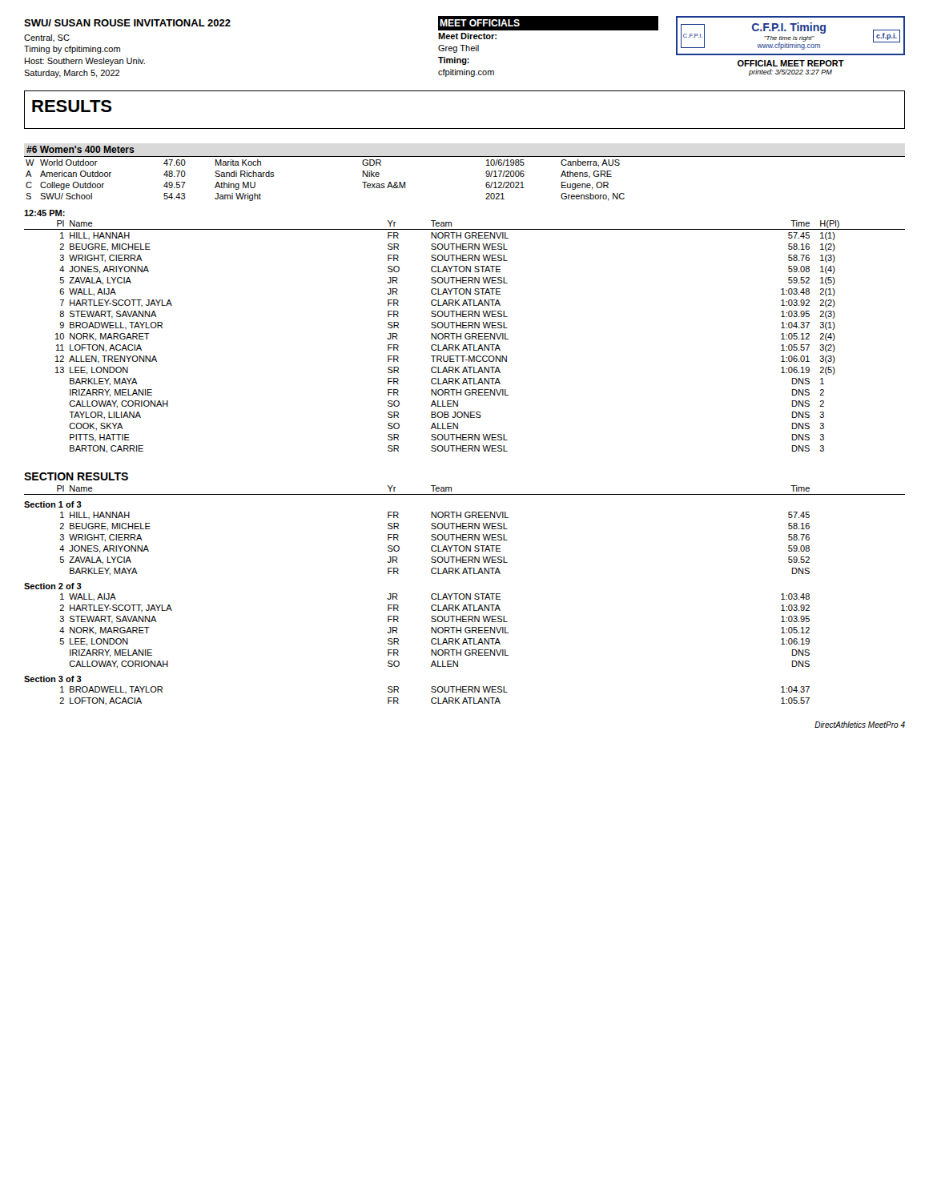SWU/ SUSAN ROUSE INVITATIONAL 2022
Central, SC
Timing by cfpitiming.com
Host: Southern Wesleyan Univ.
Saturday, March 5, 2022
MEET OFFICIALS
Meet Director:
Greg Theil
Timing:
cfpitiming.com
C.F.P.I.
C.F.P.I. Timing
"The time is right"
www.cfpitiming.com
c.f.p.i.
OFFICIAL MEET REPORT
printed: 3/5/2022 3:27 PM
RESULTS
#6 Women's 400 Meters
| W | World Outdoor | 47.60 | Marita Koch | GDR | 10/6/1985 | Canberra, AUS |
| A | American Outdoor | 48.70 | Sandi Richards | Nike | 9/17/2006 | Athens, GRE |
| C | College Outdoor | 49.57 | Athing MU | Texas A&M | 6/12/2021 | Eugene, OR |
| S | SWU/ School | 54.43 | Jami Wright | | 2021 | Greensboro, NC |
12:45 PM:
| Pl | Name | Yr | Team | Time | H(Pl) |
| --- | --- | --- | --- | --- | --- |
| 1 | HILL, HANNAH | FR | NORTH GREENVIL | 57.45 | 1(1) |
| 2 | BEUGRE, MICHELE | SR | SOUTHERN WESL | 58.16 | 1(2) |
| 3 | WRIGHT, CIERRA | FR | SOUTHERN WESL | 58.76 | 1(3) |
| 4 | JONES, ARIYONNA | SO | CLAYTON STATE | 59.08 | 1(4) |
| 5 | ZAVALA, LYCIA | JR | SOUTHERN WESL | 59.52 | 1(5) |
| 6 | WALL, AIJA | JR | CLAYTON STATE | 1:03.48 | 2(1) |
| 7 | HARTLEY-SCOTT, JAYLA | FR | CLARK ATLANTA | 1:03.92 | 2(2) |
| 8 | STEWART, SAVANNA | FR | SOUTHERN WESL | 1:03.95 | 2(3) |
| 9 | BROADWELL, TAYLOR | SR | SOUTHERN WESL | 1:04.37 | 3(1) |
| 10 | NORK, MARGARET | JR | NORTH GREENVIL | 1:05.12 | 2(4) |
| 11 | LOFTON, ACACIA | FR | CLARK ATLANTA | 1:05.57 | 3(2) |
| 12 | ALLEN, TRENYONNA | FR | TRUETT-MCCONN | 1:06.01 | 3(3) |
| 13 | LEE, LONDON | SR | CLARK ATLANTA | 1:06.19 | 2(5) |
| | BARKLEY, MAYA | FR | CLARK ATLANTA | DNS | 1 |
| | IRIZARRY, MELANIE | FR | NORTH GREENVIL | DNS | 2 |
| | CALLOWAY, CORIONAH | SO | ALLEN | DNS | 2 |
| | TAYLOR, LILIANA | SR | BOB JONES | DNS | 3 |
| | COOK, SKYA | SO | ALLEN | DNS | 3 |
| | PITTS, HATTIE | SR | SOUTHERN WESL | DNS | 3 |
| | BARTON, CARRIE | SR | SOUTHERN WESL | DNS | 3 |
SECTION RESULTS
| Pl | Name | Yr | Team | Time | |
| --- | --- | --- | --- | --- | --- |
Section 1 of 3
| 1 | HILL, HANNAH | FR | NORTH GREENVIL | 57.45 | |
| 2 | BEUGRE, MICHELE | SR | SOUTHERN WESL | 58.16 | |
| 3 | WRIGHT, CIERRA | FR | SOUTHERN WESL | 58.76 | |
| 4 | JONES, ARIYONNA | SO | CLAYTON STATE | 59.08 | |
| 5 | ZAVALA, LYCIA | JR | SOUTHERN WESL | 59.52 | |
| | BARKLEY, MAYA | FR | CLARK ATLANTA | DNS | |
Section 2 of 3
| 1 | WALL, AIJA | JR | CLAYTON STATE | 1:03.48 | |
| 2 | HARTLEY-SCOTT, JAYLA | FR | CLARK ATLANTA | 1:03.92 | |
| 3 | STEWART, SAVANNA | FR | SOUTHERN WESL | 1:03.95 | |
| 4 | NORK, MARGARET | JR | NORTH GREENVIL | 1:05.12 | |
| 5 | LEE, LONDON | SR | CLARK ATLANTA | 1:06.19 | |
| | IRIZARRY, MELANIE | FR | NORTH GREENVIL | DNS | |
| | CALLOWAY, CORIONAH | SO | ALLEN | DNS | |
Section 3 of 3
| 1 | BROADWELL, TAYLOR | SR | SOUTHERN WESL | 1:04.37 | |
| 2 | LOFTON, ACACIA | FR | CLARK ATLANTA | 1:05.57 | |
DirectAthletics MeetPro 4